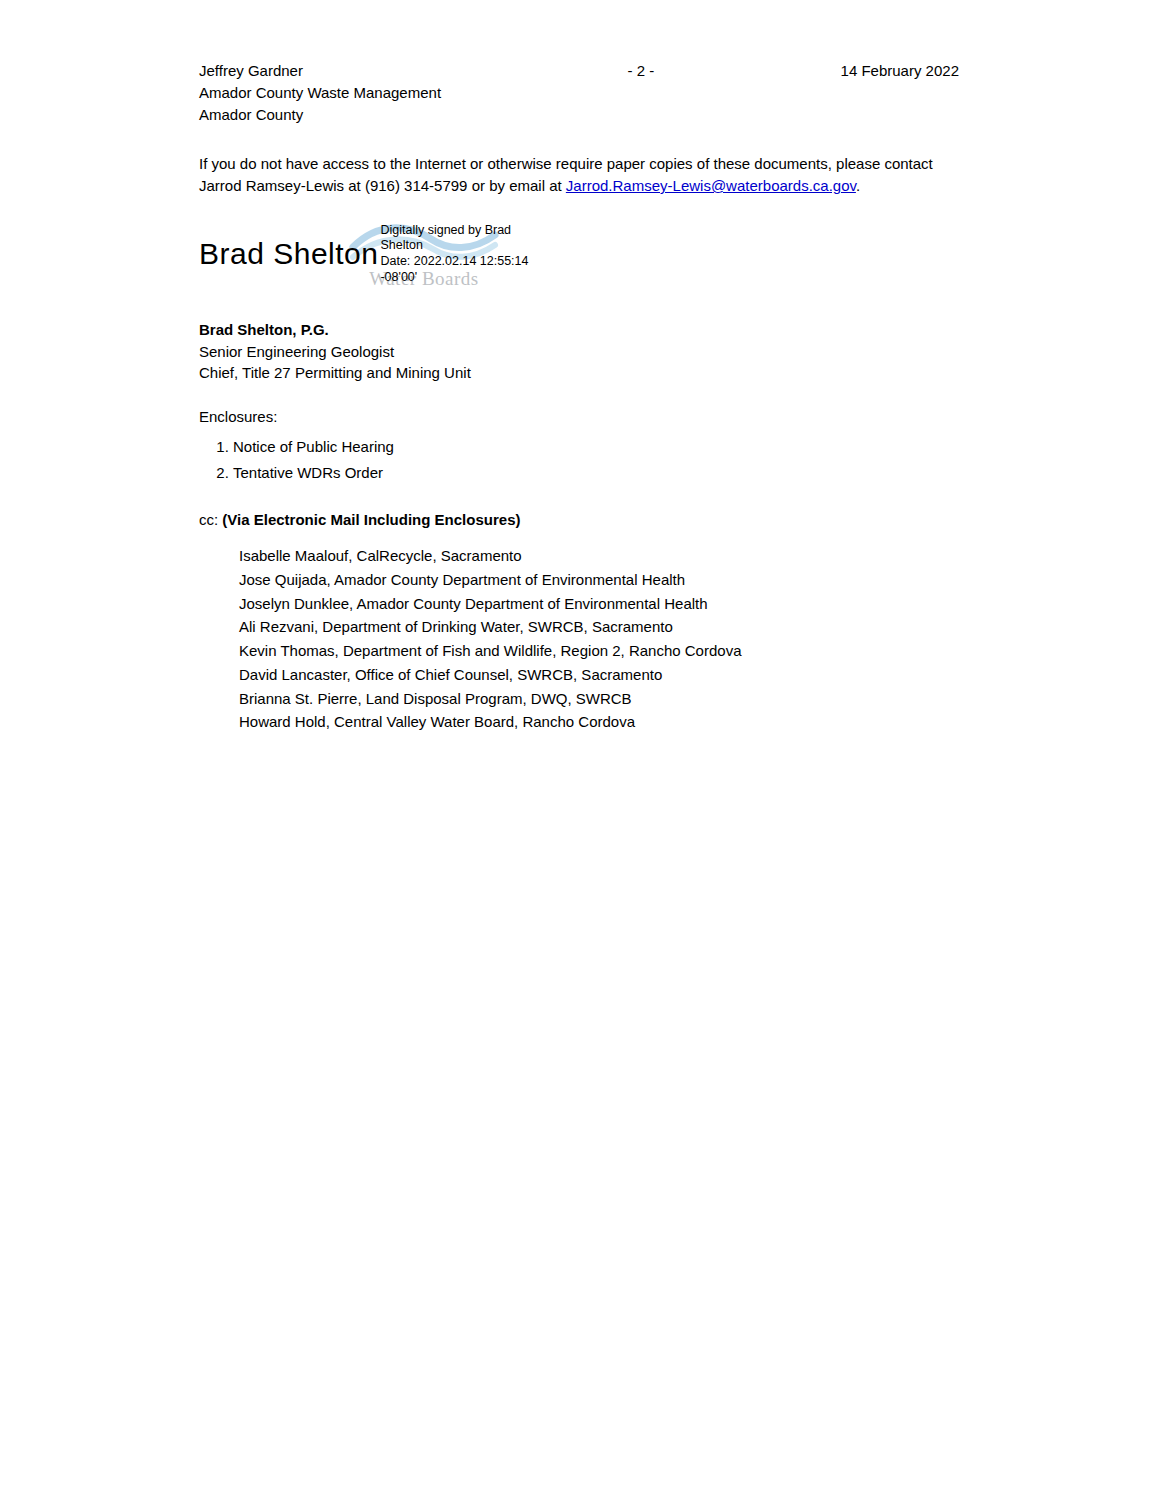Jeffrey Gardner
Amador County Waste Management
Amador County
- 2 -
14 February 2022
If you do not have access to the Internet or otherwise require paper copies of these documents, please contact Jarrod Ramsey-Lewis at (916) 314-5799 or by email at Jarrod.Ramsey-Lewis@waterboards.ca.gov.
Water Boards
Brad Shelton Digitally signed by Brad
Shelton
Date: 2022.02.14 12:55:14
-08'00'
Brad Shelton, P.G.
Senior Engineering Geologist
Chief, Title 27 Permitting and Mining Unit
Enclosures:
Notice of Public Hearing
Tentative WDRs Order
cc: (Via Electronic Mail Including Enclosures)
Isabelle Maalouf, CalRecycle, Sacramento
Jose Quijada, Amador County Department of Environmental Health
Joselyn Dunklee, Amador County Department of Environmental Health
Ali Rezvani, Department of Drinking Water, SWRCB, Sacramento
Kevin Thomas, Department of Fish and Wildlife, Region 2, Rancho Cordova
David Lancaster, Office of Chief Counsel, SWRCB, Sacramento
Brianna St. Pierre, Land Disposal Program, DWQ, SWRCB
Howard Hold, Central Valley Water Board, Rancho Cordova